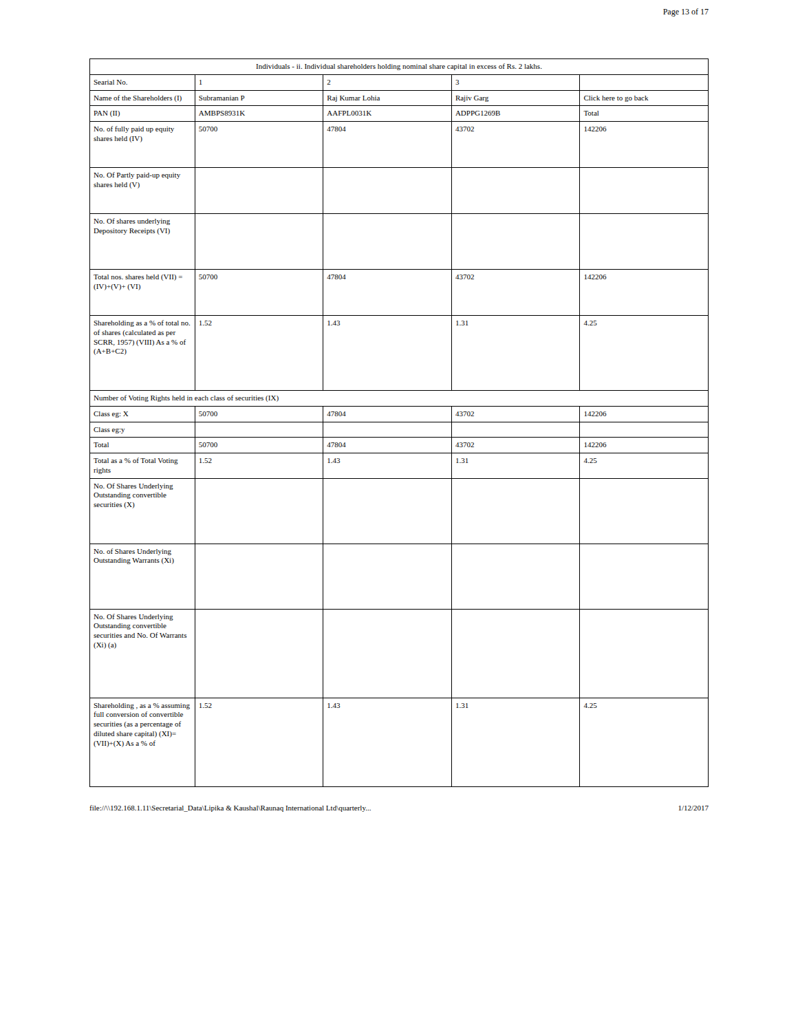Page 13 of 17
| Individuals - ii. Individual shareholders holding nominal share capital in excess of Rs. 2 lakhs. |
| Searial No. | 1 | 2 | 3 | |
| Name of the Shareholders (I) | Subramanian P | Raj Kumar Lohia | Rajiv Garg | Click here to go back |
| PAN (II) | AMBPS8931K | AAFPL0031K | ADPPG1269B | Total |
| No. of fully paid up equity shares held (IV) | 50700 | 47804 | 43702 | 142206 |
| No. Of Partly paid-up equity shares held (V) | | | | |
| No. Of shares underlying Depository Receipts (VI) | | | | |
| Total nos. shares held (VII) = (IV)+(V)+ (VI) | 50700 | 47804 | 43702 | 142206 |
| Shareholding as a % of total no. of shares (calculated as per SCRR, 1957) (VIII) As a % of (A+B+C2) | 1.52 | 1.43 | 1.31 | 4.25 |
| Number of Voting Rights held in each class of securities (IX) |
| Class eg: X | 50700 | 47804 | 43702 | 142206 |
| Class eg:y | | | | |
| Total | 50700 | 47804 | 43702 | 142206 |
| Total as a % of Total Voting rights | 1.52 | 1.43 | 1.31 | 4.25 |
| No. Of Shares Underlying Outstanding convertible securities (X) | | | | |
| No. of Shares Underlying Outstanding Warrants (Xi) | | | | |
| No. Of Shares Underlying Outstanding convertible securities and No. Of Warrants (Xi) (a) | | | | |
| Shareholding , as a % assuming full conversion of convertible securities (as a percentage of diluted share capital) (XI)= (VII)+(X) As a % of | 1.52 | 1.43 | 1.31 | 4.25 |
file://\\192.168.1.11\Secretarial_Data\Lipika & Kaushal\Raunaq International Ltd\quarterly...
1/12/2017